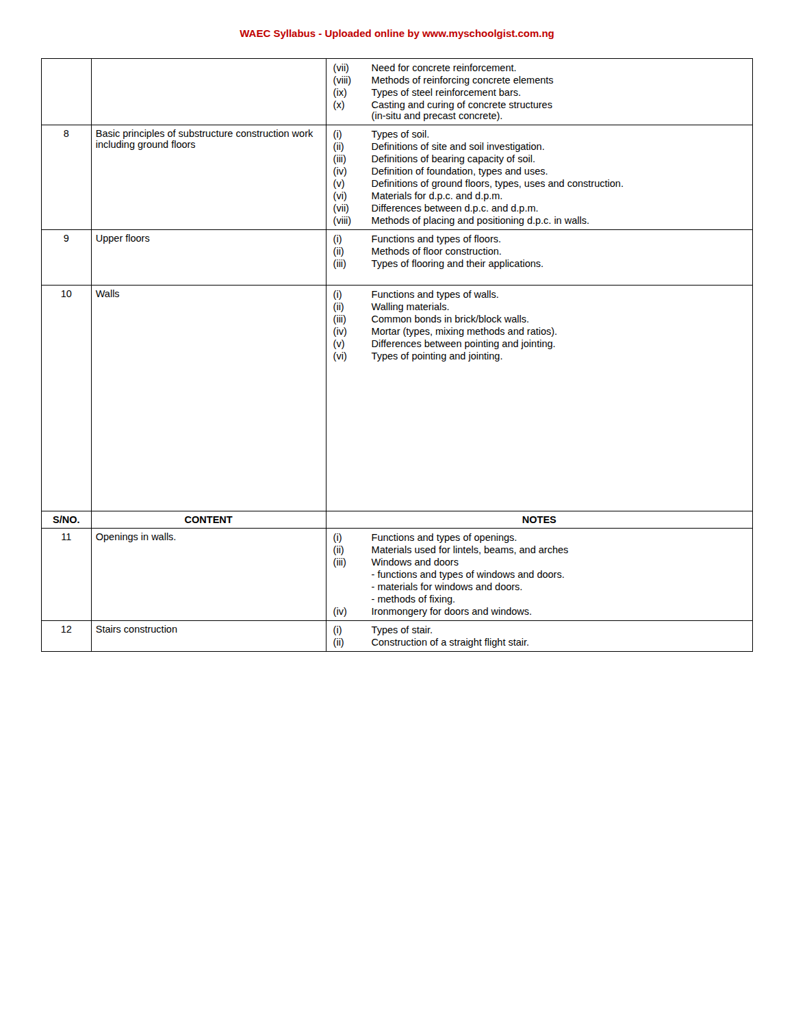WAEC Syllabus - Uploaded online by www.myschoolgist.com.ng
| | | / (vii) / Need for concrete reinforcement. / / (viii) / Methods of reinforcing concrete elements / / (ix) / Types of steel reinforcement bars. / / (x) / Casting and curing of concrete structures (in-situ and precast concrete). / |
| 8 | Basic principles of substructure construction work including ground floors | / (i) / Types of soil. / / (ii) / Definitions of site and soil investigation. / / (iii) / Definitions of bearing capacity of soil. / / (iv) / Definition of foundation, types and uses. / / (v) / Definitions of ground floors, types, uses and construction. / / (vi) / Materials for d.p.c. and d.p.m. / / (vii) / Differences between d.p.c. and d.p.m. / / (viii) / Methods of placing and positioning d.p.c. in walls. / |
| 9 | Upper floors | / (i) / Functions and types of floors. / / (ii) / Methods of floor construction. / / (iii) / Types of flooring and their applications. / |
| 10 | Walls | / (i) / Functions and types of walls. / / (ii) / Walling materials. / / (iii) / Common bonds in brick/block walls. / / (iv) / Mortar (types, mixing methods and ratios). / / (v) / Differences between pointing and jointing. / / (vi) / Types of pointing and jointing. / |
| S/NO. | CONTENT | NOTES |
| 11 | Openings in walls. | / (i) / Functions and types of openings. / / (ii) / Materials used for lintels, beams, and arches / / (iii) / Windows and doors / / / - functions and types of windows and doors. / / / - materials for windows and doors. / / / - methods of fixing. / / (iv) / Ironmongery for doors and windows. / |
| 12 | Stairs construction | / (i) / Types of stair. / / (ii) / Construction of a straight flight stair. / |